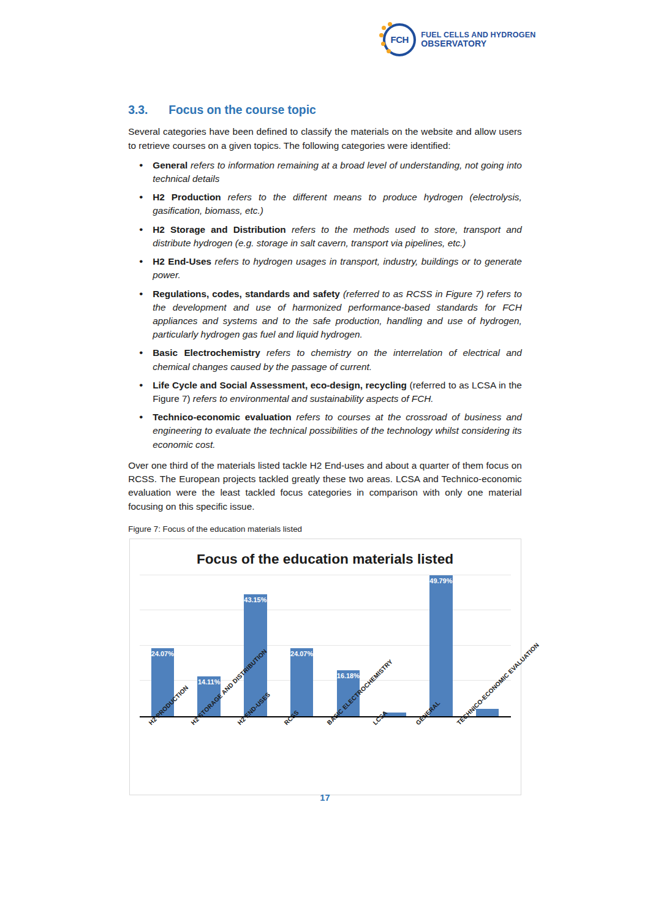FCH
FUEL CELLS AND HYDROGEN
OBSERVATORY
3.3. Focus on the course topic
Several categories have been defined to classify the materials on the website and allow users to retrieve courses on a given topics. The following categories were identified:
General refers to information remaining at a broad level of understanding, not going into technical details
H2 Production refers to the different means to produce hydrogen (electrolysis, gasification, biomass, etc.)
H2 Storage and Distribution refers to the methods used to store, transport and distribute hydrogen (e.g. storage in salt cavern, transport via pipelines, etc.)
H2 End-Uses refers to hydrogen usages in transport, industry, buildings or to generate power.
Regulations, codes, standards and safety (referred to as RCSS in Figure 7) refers to the development and use of harmonized performance-based standards for FCH appliances and systems and to the safe production, handling and use of hydrogen, particularly hydrogen gas fuel and liquid hydrogen.
Basic Electrochemistry refers to chemistry on the interrelation of electrical and chemical changes caused by the passage of current.
Life Cycle and Social Assessment, eco-design, recycling (referred to as LCSA in the Figure 7) refers to environmental and sustainability aspects of FCH.
Technico-economic evaluation refers to courses at the crossroad of business and engineering to evaluate the technical possibilities of the technology whilst considering its economic cost.
Over one third of the materials listed tackle H2 End-uses and about a quarter of them focus on RCSS. The European projects tackled greatly these two areas. LCSA and Technico-economic evaluation were the least tackled focus categories in comparison with only one material focusing on this specific issue.
Figure 7: Focus of the education materials listed
Focus of the education materials listed
24.07%
14.11%
43.15%
24.07%
16.18%
49.79%
2.49%
H2 PRODUCTION
H2 STORAGE AND DISTRIBUTION
H2 END-USES
RCSS
BASIC ELECTROCHEMISTRY
LCSA
GENERAL
TECHNICO-ECONOMIC EVALUATION
17